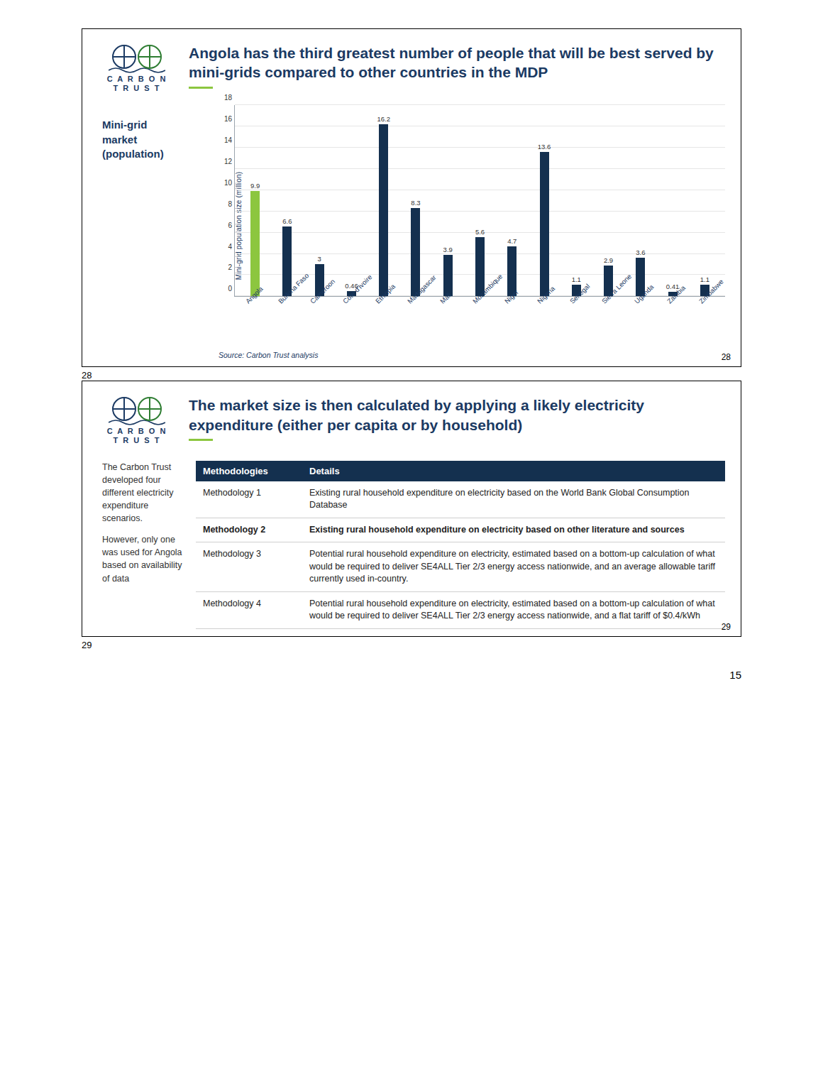C A R B O N T R U S T
Angola has the third greatest number of people that will be best served by mini-grids compared to other countries in the MDP
Mini-grid market (population)
Mini-grid population size (million)
0
2
4
6
8
10
12
14
16
18
9.9
6.6
3
0.46
16.2
8.3
3.9
5.6
4.7
13.6
1.1
2.9
3.6
0.41
1.1
Angola Burkina Faso Cameroon Cote d'Ivoire Ethiopia Madagascar Mali Mozambique Niger Nigeria Senegal Sierra Leone Uganda Zambia Zimbabwe
Source: Carbon Trust analysis
28
28
C A R B O N T R U S T
The market size is then calculated by applying a likely electricity expenditure (either per capita or by household)
The Carbon Trust developed four different electricity expenditure scenarios.
However, only one was used for Angola based on availability of data
| Methodologies | Details |
| --- | --- |
| Methodology 1 | Existing rural household expenditure on electricity based on the World Bank Global Consumption Database |
| Methodology 2 | Existing rural household expenditure on electricity based on other literature and sources |
| Methodology 3 | Potential rural household expenditure on electricity, estimated based on a bottom-up calculation of what would be required to deliver SE4ALL Tier 2/3 energy access nationwide, and an average allowable tariff currently used in-country. |
| Methodology 4 | Potential rural household expenditure on electricity, estimated based on a bottom-up calculation of what would be required to deliver SE4ALL Tier 2/3 energy access nationwide, and a flat tariff of $0.4/kWh |
29
29
15